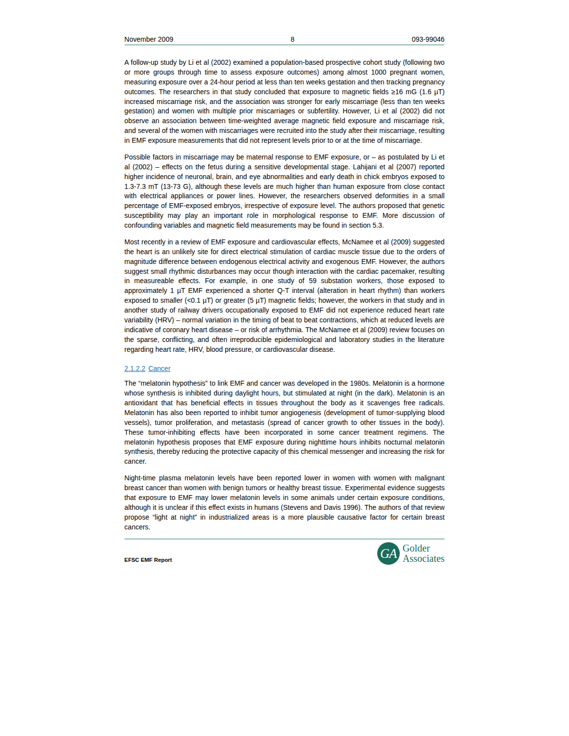November 2009 8 093-99046
A follow-up study by Li et al (2002) examined a population-based prospective cohort study (following two or more groups through time to assess exposure outcomes) among almost 1000 pregnant women, measuring exposure over a 24-hour period at less than ten weeks gestation and then tracking pregnancy outcomes. The researchers in that study concluded that exposure to magnetic fields ≥16 mG (1.6 µT) increased miscarriage risk, and the association was stronger for early miscarriage (less than ten weeks gestation) and women with multiple prior miscarriages or subfertility. However, Li et al (2002) did not observe an association between time-weighted average magnetic field exposure and miscarriage risk, and several of the women with miscarriages were recruited into the study after their miscarriage, resulting in EMF exposure measurements that did not represent levels prior to or at the time of miscarriage.
Possible factors in miscarriage may be maternal response to EMF exposure, or – as postulated by Li et al (2002) – effects on the fetus during a sensitive developmental stage. Lahijani et al (2007) reported higher incidence of neuronal, brain, and eye abnormalities and early death in chick embryos exposed to 1.3-7.3 mT (13-73 G), although these levels are much higher than human exposure from close contact with electrical appliances or power lines. However, the researchers observed deformities in a small percentage of EMF-exposed embryos, irrespective of exposure level. The authors proposed that genetic susceptibility may play an important role in morphological response to EMF. More discussion of confounding variables and magnetic field measurements may be found in section 5.3.
Most recently in a review of EMF exposure and cardiovascular effects, McNamee et al (2009) suggested the heart is an unlikely site for direct electrical stimulation of cardiac muscle tissue due to the orders of magnitude difference between endogenous electrical activity and exogenous EMF. However, the authors suggest small rhythmic disturbances may occur though interaction with the cardiac pacemaker, resulting in measureable effects. For example, in one study of 59 substation workers, those exposed to approximately 1 µT EMF experienced a shorter Q-T interval (alteration in heart rhythm) than workers exposed to smaller (<0.1 µT) or greater (5 µT) magnetic fields; however, the workers in that study and in another study of railway drivers occupationally exposed to EMF did not experience reduced heart rate variability (HRV) – normal variation in the timing of beat to beat contractions, which at reduced levels are indicative of coronary heart disease – or risk of arrhythmia. The McNamee et al (2009) review focuses on the sparse, conflicting, and often irreproducible epidemiological and laboratory studies in the literature regarding heart rate, HRV, blood pressure, or cardiovascular disease.
2.1.2.2 Cancer
The “melatonin hypothesis” to link EMF and cancer was developed in the 1980s. Melatonin is a hormone whose synthesis is inhibited during daylight hours, but stimulated at night (in the dark). Melatonin is an antioxidant that has beneficial effects in tissues throughout the body as it scavenges free radicals. Melatonin has also been reported to inhibit tumor angiogenesis (development of tumor-supplying blood vessels), tumor proliferation, and metastasis (spread of cancer growth to other tissues in the body). These tumor-inhibiting effects have been incorporated in some cancer treatment regimens. The melatonin hypothesis proposes that EMF exposure during nighttime hours inhibits nocturnal melatonin synthesis, thereby reducing the protective capacity of this chemical messenger and increasing the risk for cancer.
Night-time plasma melatonin levels have been reported lower in women with women with malignant breast cancer than women with benign tumors or healthy breast tissue. Experimental evidence suggests that exposure to EMF may lower melatonin levels in some animals under certain exposure conditions, although it is unclear if this effect exists in humans (Stevens and Davis 1996). The authors of that review propose “light at night” in industrialized areas is a more plausible causative factor for certain breast cancers.
EFSC EMF Report
GA
Golder Associates